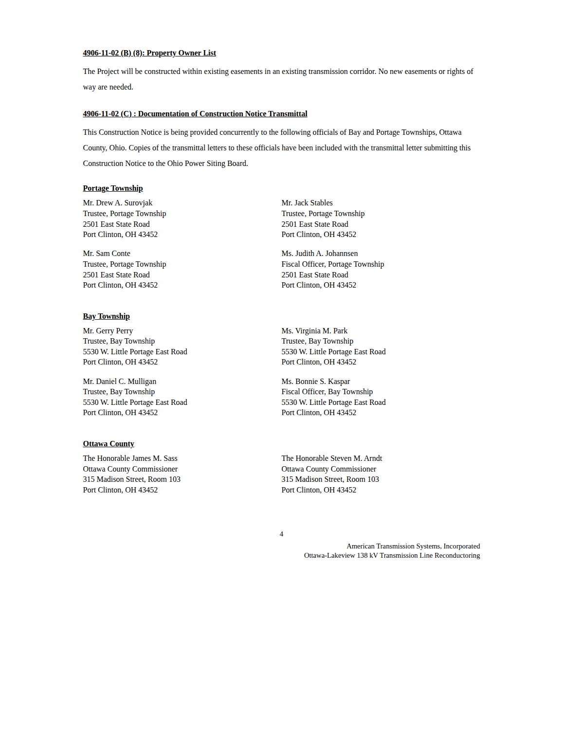4906-11-02 (B) (8): Property Owner List
The Project will be constructed within existing easements in an existing transmission corridor. No new easements or rights of way are needed.
4906-11-02 (C) : Documentation of Construction Notice Transmittal
This Construction Notice is being provided concurrently to the following officials of Bay and Portage Townships, Ottawa County, Ohio. Copies of the transmittal letters to these officials have been included with the transmittal letter submitting this Construction Notice to the Ohio Power Siting Board.
Portage Township
| Mr. Drew A. Surovjak Trustee, Portage Township 2501 East State Road Port Clinton, OH 43452 | Mr. Jack Stables Trustee, Portage Township 2501 East State Road Port Clinton, OH 43452 |
| Mr. Sam Conte Trustee, Portage Township 2501 East State Road Port Clinton, OH 43452 | Ms. Judith A. Johannsen Fiscal Officer, Portage Township 2501 East State Road Port Clinton, OH 43452 |
Bay Township
| Mr. Gerry Perry Trustee, Bay Township 5530 W. Little Portage East Road Port Clinton, OH 43452 | Ms. Virginia M. Park Trustee, Bay Township 5530 W. Little Portage East Road Port Clinton, OH 43452 |
| Mr. Daniel C. Mulligan Trustee, Bay Township 5530 W. Little Portage East Road Port Clinton, OH 43452 | Ms. Bonnie S. Kaspar Fiscal Officer, Bay Township 5530 W. Little Portage East Road Port Clinton, OH 43452 |
Ottawa County
| The Honorable James M. Sass Ottawa County Commissioner 315 Madison Street, Room 103 Port Clinton, OH 43452 | The Honorable Steven M. Arndt Ottawa County Commissioner 315 Madison Street, Room 103 Port Clinton, OH 43452 |
4
American Transmission Systems, Incorporated
Ottawa-Lakeview 138 kV Transmission Line Reconductoring